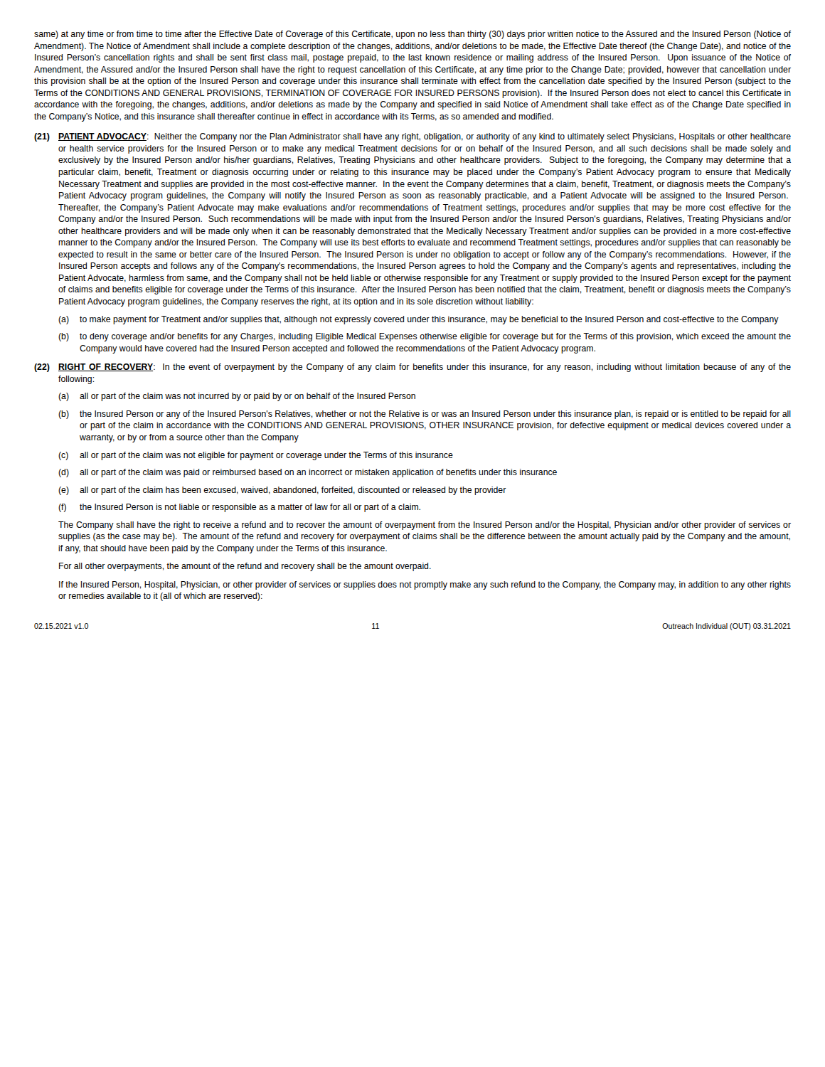same) at any time or from time to time after the Effective Date of Coverage of this Certificate, upon no less than thirty (30) days prior written notice to the Assured and the Insured Person (Notice of Amendment). The Notice of Amendment shall include a complete description of the changes, additions, and/or deletions to be made, the Effective Date thereof (the Change Date), and notice of the Insured Person’s cancellation rights and shall be sent first class mail, postage prepaid, to the last known residence or mailing address of the Insured Person. Upon issuance of the Notice of Amendment, the Assured and/or the Insured Person shall have the right to request cancellation of this Certificate, at any time prior to the Change Date; provided, however that cancellation under this provision shall be at the option of the Insured Person and coverage under this insurance shall terminate with effect from the cancellation date specified by the Insured Person (subject to the Terms of the CONDITIONS AND GENERAL PROVISIONS, TERMINATION OF COVERAGE FOR INSURED PERSONS provision). If the Insured Person does not elect to cancel this Certificate in accordance with the foregoing, the changes, additions, and/or deletions as made by the Company and specified in said Notice of Amendment shall take effect as of the Change Date specified in the Company’s Notice, and this insurance shall thereafter continue in effect in accordance with its Terms, as so amended and modified.
(21) PATIENT ADVOCACY: Neither the Company nor the Plan Administrator shall have any right, obligation, or authority of any kind to ultimately select Physicians, Hospitals or other healthcare or health service providers for the Insured Person or to make any medical Treatment decisions for or on behalf of the Insured Person, and all such decisions shall be made solely and exclusively by the Insured Person and/or his/her guardians, Relatives, Treating Physicians and other healthcare providers. Subject to the foregoing, the Company may determine that a particular claim, benefit, Treatment or diagnosis occurring under or relating to this insurance may be placed under the Company’s Patient Advocacy program to ensure that Medically Necessary Treatment and supplies are provided in the most cost-effective manner. In the event the Company determines that a claim, benefit, Treatment, or diagnosis meets the Company’s Patient Advocacy program guidelines, the Company will notify the Insured Person as soon as reasonably practicable, and a Patient Advocate will be assigned to the Insured Person. Thereafter, the Company’s Patient Advocate may make evaluations and/or recommendations of Treatment settings, procedures and/or supplies that may be more cost effective for the Company and/or the Insured Person. Such recommendations will be made with input from the Insured Person and/or the Insured Person's guardians, Relatives, Treating Physicians and/or other healthcare providers and will be made only when it can be reasonably demonstrated that the Medically Necessary Treatment and/or supplies can be provided in a more cost-effective manner to the Company and/or the Insured Person. The Company will use its best efforts to evaluate and recommend Treatment settings, procedures and/or supplies that can reasonably be expected to result in the same or better care of the Insured Person. The Insured Person is under no obligation to accept or follow any of the Company’s recommendations. However, if the Insured Person accepts and follows any of the Company's recommendations, the Insured Person agrees to hold the Company and the Company’s agents and representatives, including the Patient Advocate, harmless from same, and the Company shall not be held liable or otherwise responsible for any Treatment or supply provided to the Insured Person except for the payment of claims and benefits eligible for coverage under the Terms of this insurance. After the Insured Person has been notified that the claim, Treatment, benefit or diagnosis meets the Company’s Patient Advocacy program guidelines, the Company reserves the right, at its option and in its sole discretion without liability:
(a) to make payment for Treatment and/or supplies that, although not expressly covered under this insurance, may be beneficial to the Insured Person and cost-effective to the Company
(b) to deny coverage and/or benefits for any Charges, including Eligible Medical Expenses otherwise eligible for coverage but for the Terms of this provision, which exceed the amount the Company would have covered had the Insured Person accepted and followed the recommendations of the Patient Advocacy program.
(22) RIGHT OF RECOVERY: In the event of overpayment by the Company of any claim for benefits under this insurance, for any reason, including without limitation because of any of the following:
(a) all or part of the claim was not incurred by or paid by or on behalf of the Insured Person
(b) the Insured Person or any of the Insured Person's Relatives, whether or not the Relative is or was an Insured Person under this insurance plan, is repaid or is entitled to be repaid for all or part of the claim in accordance with the CONDITIONS AND GENERAL PROVISIONS, OTHER INSURANCE provision, for defective equipment or medical devices covered under a warranty, or by or from a source other than the Company
(c) all or part of the claim was not eligible for payment or coverage under the Terms of this insurance
(d) all or part of the claim was paid or reimbursed based on an incorrect or mistaken application of benefits under this insurance
(e) all or part of the claim has been excused, waived, abandoned, forfeited, discounted or released by the provider
(f) the Insured Person is not liable or responsible as a matter of law for all or part of a claim.
The Company shall have the right to receive a refund and to recover the amount of overpayment from the Insured Person and/or the Hospital, Physician and/or other provider of services or supplies (as the case may be). The amount of the refund and recovery for overpayment of claims shall be the difference between the amount actually paid by the Company and the amount, if any, that should have been paid by the Company under the Terms of this insurance.
For all other overpayments, the amount of the refund and recovery shall be the amount overpaid.
If the Insured Person, Hospital, Physician, or other provider of services or supplies does not promptly make any such refund to the Company, the Company may, in addition to any other rights or remedies available to it (all of which are reserved):
02.15.2021 v1.0
11
Outreach Individual (OUT) 03.31.2021